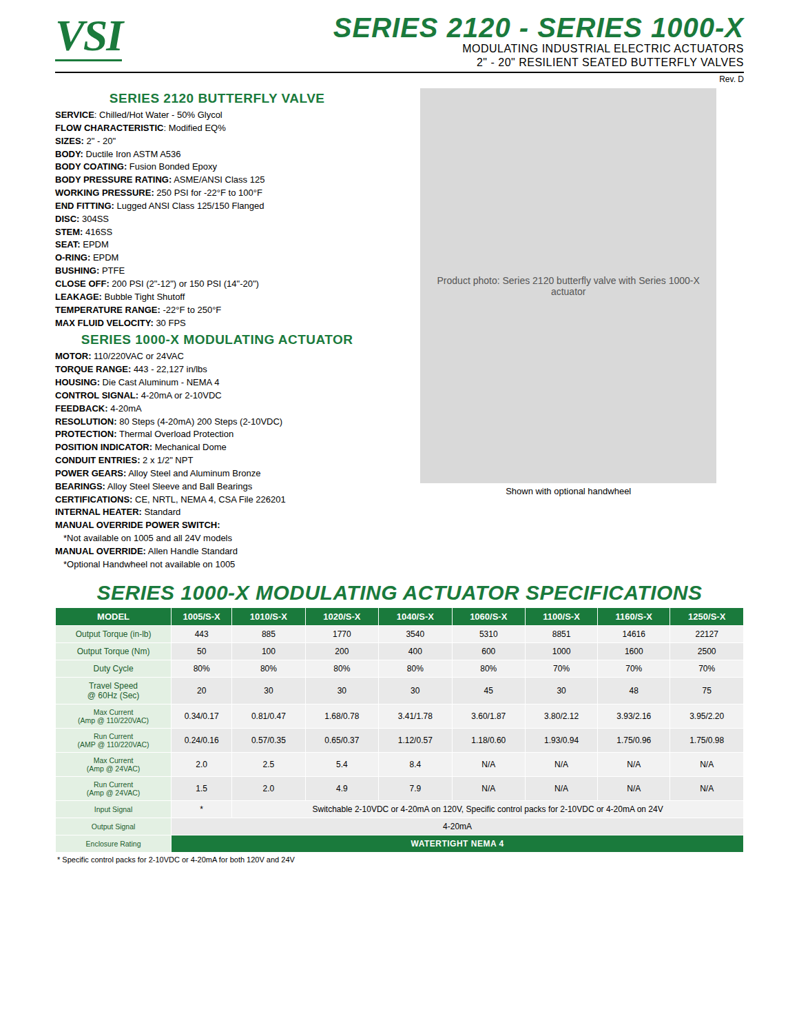VSI
SERIES 2120 - SERIES 1000-X
MODULATING INDUSTRIAL ELECTRIC ACTUATORS
2" - 20" RESILIENT SEATED BUTTERFLY VALVES
Rev. D
SERIES 2120 BUTTERFLY VALVE
SERVICE: Chilled/Hot Water - 50% Glycol
FLOW CHARACTERISTIC: Modified EQ%
SIZES: 2" - 20"
BODY: Ductile Iron ASTM A536
BODY COATING: Fusion Bonded Epoxy
BODY PRESSURE RATING: ASME/ANSI Class 125
WORKING PRESSURE: 250 PSI for -22°F to 100°F
END FITTING: Lugged ANSI Class 125/150 Flanged
DISC: 304SS
STEM: 416SS
SEAT: EPDM
O-RING: EPDM
BUSHING: PTFE
CLOSE OFF: 200 PSI (2"-12") or 150 PSI (14"-20")
LEAKAGE: Bubble Tight Shutoff
TEMPERATURE RANGE: -22°F to 250°F
MAX FLUID VELOCITY: 30 FPS
SERIES 1000-X MODULATING ACTUATOR
MOTOR: 110/220VAC or 24VAC
TORQUE RANGE: 443 - 22,127 in/lbs
HOUSING: Die Cast Aluminum - NEMA 4
CONTROL SIGNAL: 4-20mA or 2-10VDC
FEEDBACK: 4-20mA
RESOLUTION: 80 Steps (4-20mA) 200 Steps (2-10VDC)
PROTECTION: Thermal Overload Protection
POSITION INDICATOR: Mechanical Dome
CONDUIT ENTRIES: 2 x 1/2" NPT
POWER GEARS: Alloy Steel and Aluminum Bronze
BEARINGS: Alloy Steel Sleeve and Ball Bearings
CERTIFICATIONS: CE, NRTL, NEMA 4, CSA File 226201
INTERNAL HEATER: Standard
MANUAL OVERRIDE POWER SWITCH:
*Not available on 1005 and all 24V models
MANUAL OVERRIDE: Allen Handle Standard
*Optional Handwheel not available on 1005
Product photo: Series 2120 butterfly valve with Series 1000-X actuator
Shown with optional handwheel
SERIES 1000-X MODULATING ACTUATOR SPECIFICATIONS
| MODEL | 1005/S-X | 1010/S-X | 1020/S-X | 1040/S-X | 1060/S-X | 1100/S-X | 1160/S-X | 1250/S-X |
| --- | --- | --- | --- | --- | --- | --- | --- | --- |
| Output Torque (in-lb) | 443 | 885 | 1770 | 3540 | 5310 | 8851 | 14616 | 22127 |
| Output Torque (Nm) | 50 | 100 | 200 | 400 | 600 | 1000 | 1600 | 2500 |
| Duty Cycle | 80% | 80% | 80% | 80% | 80% | 70% | 70% | 70% |
| Travel Speed @ 60Hz (Sec) | 20 | 30 | 30 | 30 | 45 | 30 | 48 | 75 |
| Max Current (Amp @ 110/220VAC) | 0.34/0.17 | 0.81/0.47 | 1.68/0.78 | 3.41/1.78 | 3.60/1.87 | 3.80/2.12 | 3.93/2.16 | 3.95/2.20 |
| Run Current (AMP @ 110/220VAC) | 0.24/0.16 | 0.57/0.35 | 0.65/0.37 | 1.12/0.57 | 1.18/0.60 | 1.93/0.94 | 1.75/0.96 | 1.75/0.98 |
| Max Current (Amp @ 24VAC) | 2.0 | 2.5 | 5.4 | 8.4 | N/A | N/A | N/A | N/A |
| Run Current (Amp @ 24VAC) | 1.5 | 2.0 | 4.9 | 7.9 | N/A | N/A | N/A | N/A |
| Input Signal | * | Switchable 2-10VDC or 4-20mA on 120V, Specific control packs for 2-10VDC or 4-20mA on 24V |
| Output Signal | 4-20mA |
| Enclosure Rating | WATERTIGHT NEMA 4 |
| * Specific control packs for 2-10VDC or 4-20mA for both 120V and 24V |